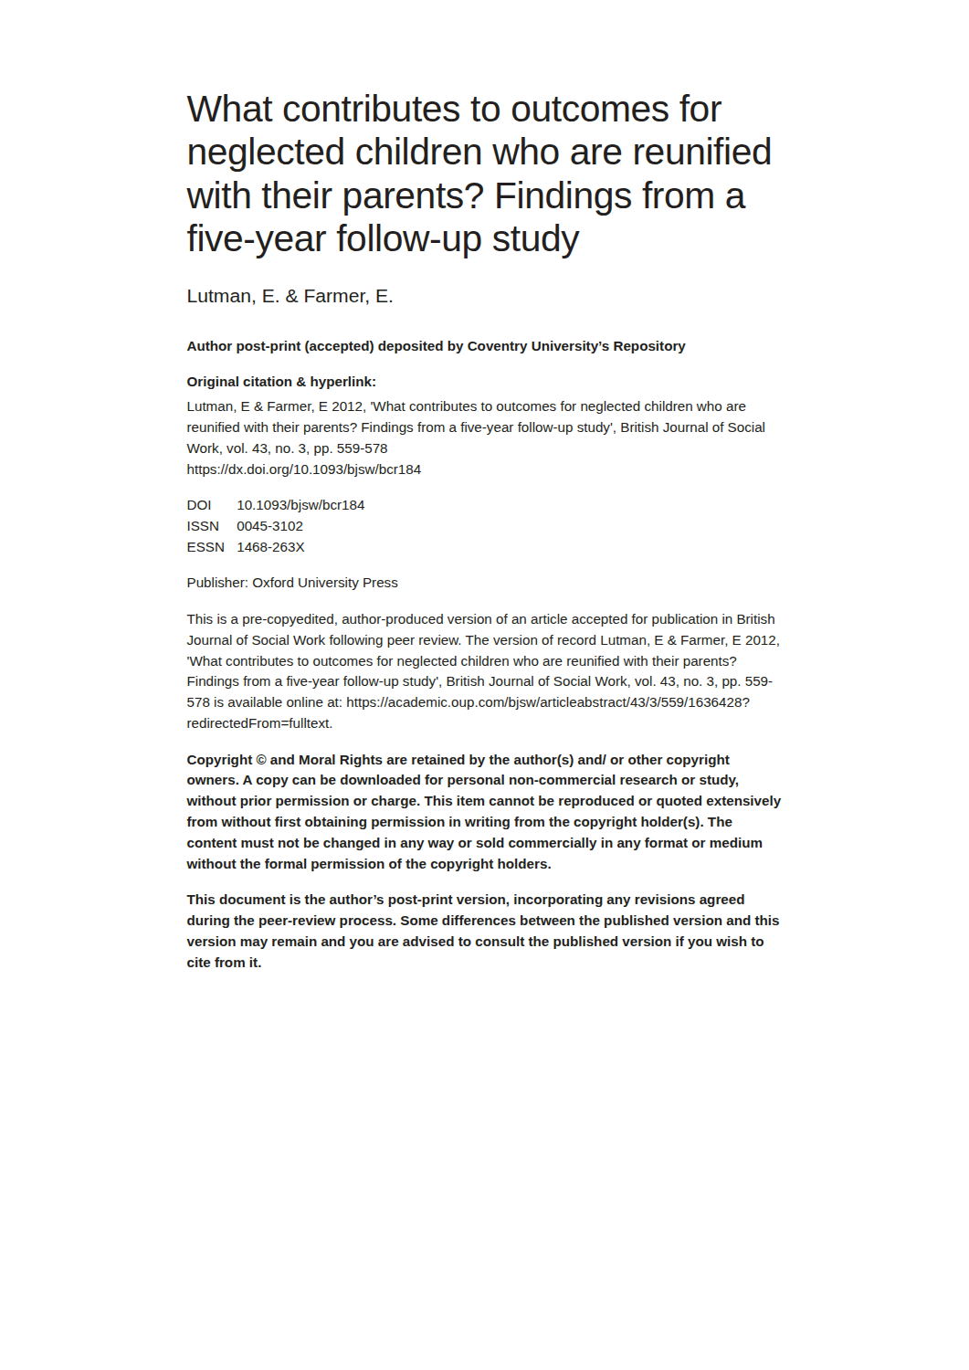What contributes to outcomes for neglected children who are reunified with their parents? Findings from a five-year follow-up study
Lutman, E. & Farmer, E.
Author post-print (accepted) deposited by Coventry University’s Repository
Original citation & hyperlink:
Lutman, E & Farmer, E 2012, 'What contributes to outcomes for neglected children who are reunified with their parents? Findings from a five-year follow-up study', British Journal of Social Work, vol. 43, no. 3, pp. 559-578
https://dx.doi.org/10.1093/bjsw/bcr184
DOI10.1093/bjsw/bcr184 ISSN0045-3102 ESSN1468-263X
Publisher: Oxford University Press
This is a pre-copyedited, author-produced version of an article accepted for publication in British Journal of Social Work following peer review. The version of record Lutman, E & Farmer, E 2012, 'What contributes to outcomes for neglected children who are reunified with their parents? Findings from a five-year follow-up study', British Journal of Social Work, vol. 43, no. 3, pp. 559-578 is available online at: https://academic.oup.com/bjsw/articleabstract/43/3/559/1636428?redirectedFrom=fulltext.
Copyright © and Moral Rights are retained by the author(s) and/ or other copyright owners. A copy can be downloaded for personal non-commercial research or study, without prior permission or charge. This item cannot be reproduced or quoted extensively from without first obtaining permission in writing from the copyright holder(s). The content must not be changed in any way or sold commercially in any format or medium without the formal permission of the copyright holders.
This document is the author’s post-print version, incorporating any revisions agreed during the peer-review process. Some differences between the published version and this version may remain and you are advised to consult the published version if you wish to cite from it.